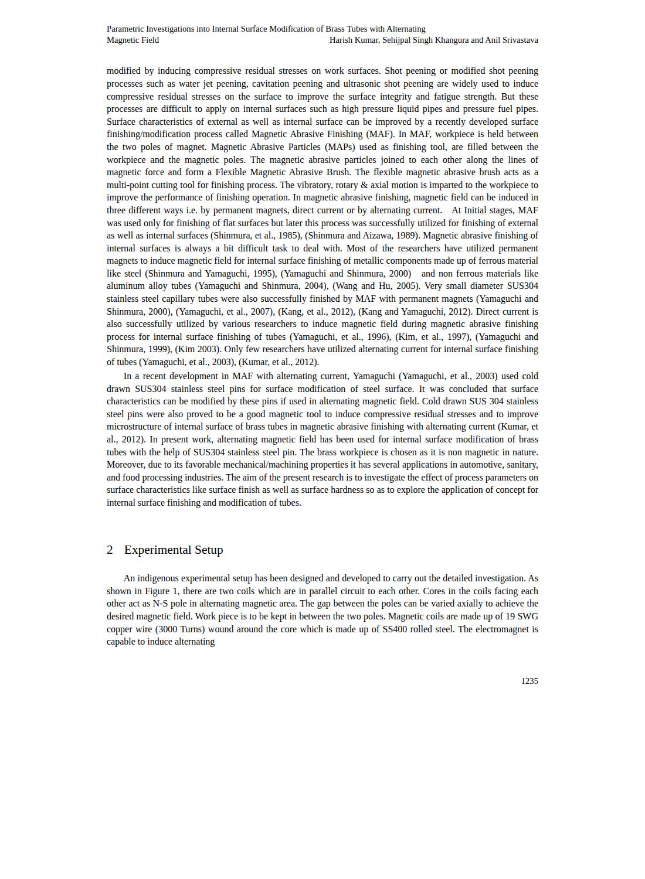Parametric Investigations into Internal Surface Modification of Brass Tubes with Alternating
Magnetic Field Harish Kumar, Sehijpal Singh Khangura and Anil Srivastava
modified by inducing compressive residual stresses on work surfaces. Shot peening or modified shot peening processes such as water jet peening, cavitation peening and ultrasonic shot peening are widely used to induce compressive residual stresses on the surface to improve the surface integrity and fatigue strength. But these processes are difficult to apply on internal surfaces such as high pressure liquid pipes and pressure fuel pipes. Surface characteristics of external as well as internal surface can be improved by a recently developed surface finishing/modification process called Magnetic Abrasive Finishing (MAF). In MAF, workpiece is held between the two poles of magnet. Magnetic Abrasive Particles (MAPs) used as finishing tool, are filled between the workpiece and the magnetic poles. The magnetic abrasive particles joined to each other along the lines of magnetic force and form a Flexible Magnetic Abrasive Brush. The flexible magnetic abrasive brush acts as a multi-point cutting tool for finishing process. The vibratory, rotary & axial motion is imparted to the workpiece to improve the performance of finishing operation. In magnetic abrasive finishing, magnetic field can be induced in three different ways i.e. by permanent magnets, direct current or by alternating current. At Initial stages, MAF was used only for finishing of flat surfaces but later this process was successfully utilized for finishing of external as well as internal surfaces (Shinmura, et al., 1985), (Shinmura and Aizawa, 1989). Magnetic abrasive finishing of internal surfaces is always a bit difficult task to deal with. Most of the researchers have utilized permanent magnets to induce magnetic field for internal surface finishing of metallic components made up of ferrous material like steel (Shinmura and Yamaguchi, 1995), (Yamaguchi and Shinmura, 2000) and non ferrous materials like aluminum alloy tubes (Yamaguchi and Shinmura, 2004), (Wang and Hu, 2005). Very small diameter SUS304 stainless steel capillary tubes were also successfully finished by MAF with permanent magnets (Yamaguchi and Shinmura, 2000), (Yamaguchi, et al., 2007), (Kang, et al., 2012), (Kang and Yamaguchi, 2012). Direct current is also successfully utilized by various researchers to induce magnetic field during magnetic abrasive finishing process for internal surface finishing of tubes (Yamaguchi, et al., 1996), (Kim, et al., 1997), (Yamaguchi and Shinmura, 1999), (Kim 2003). Only few researchers have utilized alternating current for internal surface finishing of tubes (Yamaguchi, et al., 2003), (Kumar, et al., 2012).
In a recent development in MAF with alternating current, Yamaguchi (Yamaguchi, et al., 2003) used cold drawn SUS304 stainless steel pins for surface modification of steel surface. It was concluded that surface characteristics can be modified by these pins if used in alternating magnetic field. Cold drawn SUS 304 stainless steel pins were also proved to be a good magnetic tool to induce compressive residual stresses and to improve microstructure of internal surface of brass tubes in magnetic abrasive finishing with alternating current (Kumar, et al., 2012). In present work, alternating magnetic field has been used for internal surface modification of brass tubes with the help of SUS304 stainless steel pin. The brass workpiece is chosen as it is non magnetic in nature. Moreover, due to its favorable mechanical/machining properties it has several applications in automotive, sanitary, and food processing industries. The aim of the present research is to investigate the effect of process parameters on surface characteristics like surface finish as well as surface hardness so as to explore the application of concept for internal surface finishing and modification of tubes.
2 Experimental Setup
An indigenous experimental setup has been designed and developed to carry out the detailed investigation. As shown in Figure 1, there are two coils which are in parallel circuit to each other. Cores in the coils facing each other act as N-S pole in alternating magnetic area. The gap between the poles can be varied axially to achieve the desired magnetic field. Work piece is to be kept in between the two poles. Magnetic coils are made up of 19 SWG copper wire (3000 Turns) wound around the core which is made up of SS400 rolled steel. The electromagnet is capable to induce alternating
1235